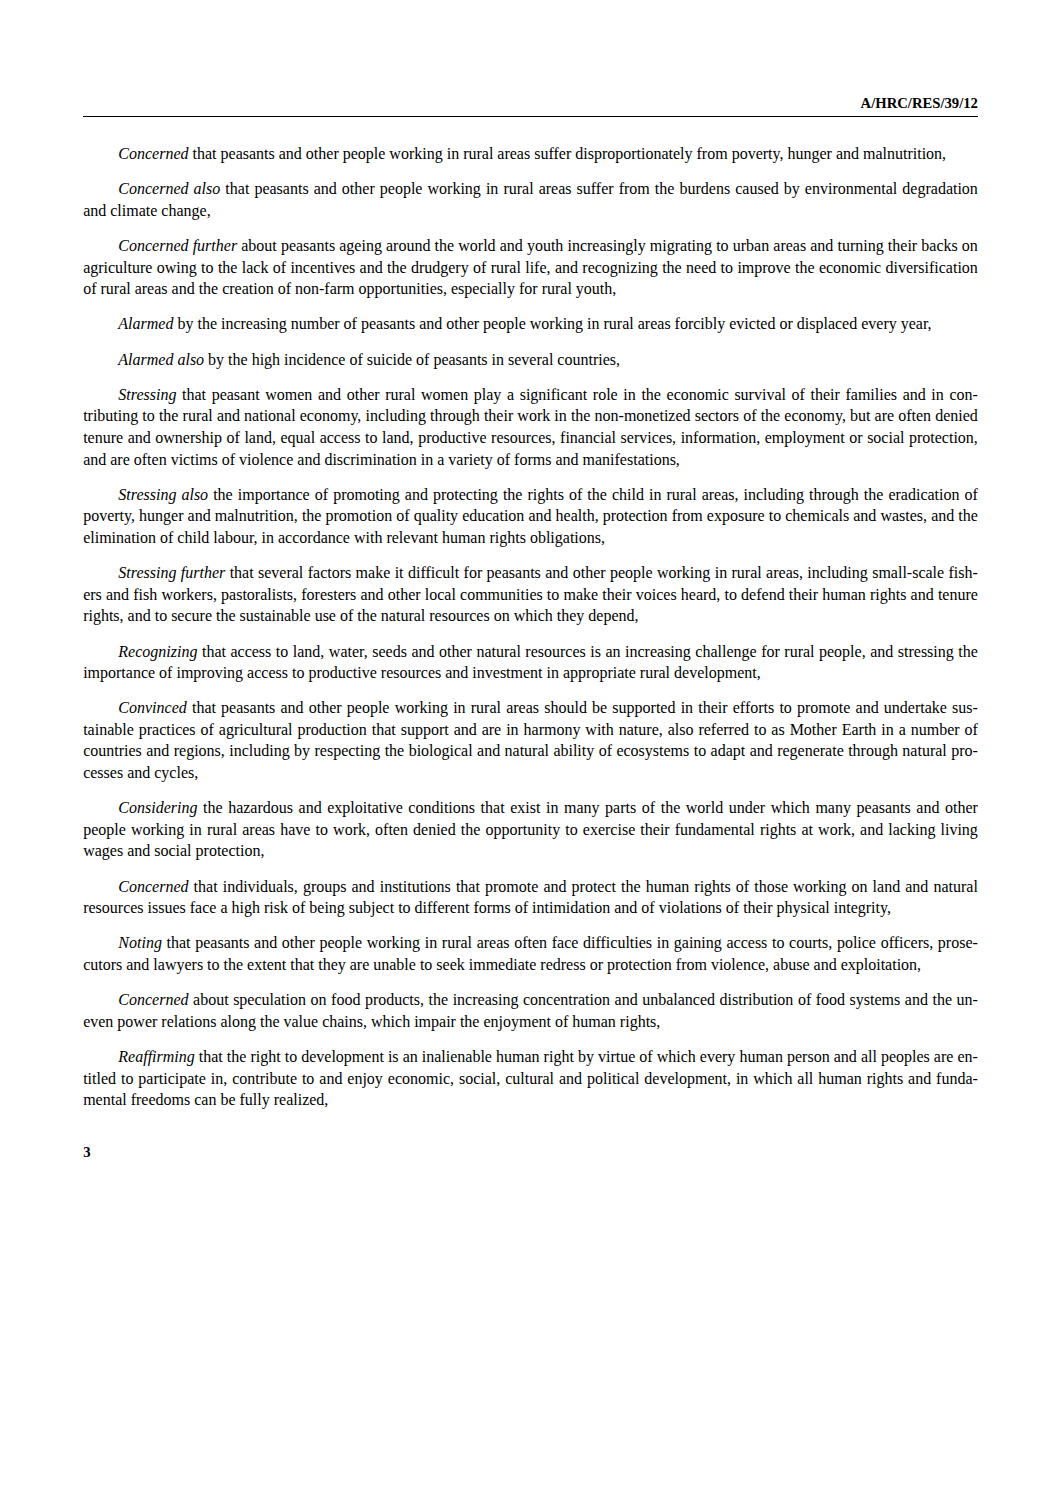A/HRC/RES/39/12
Concerned that peasants and other people working in rural areas suffer disproportionately from poverty, hunger and malnutrition,
Concerned also that peasants and other people working in rural areas suffer from the burdens caused by environmental degradation and climate change,
Concerned further about peasants ageing around the world and youth increasingly migrating to urban areas and turning their backs on agriculture owing to the lack of incentives and the drudgery of rural life, and recognizing the need to improve the economic diversification of rural areas and the creation of non-farm opportunities, especially for rural youth,
Alarmed by the increasing number of peasants and other people working in rural areas forcibly evicted or displaced every year,
Alarmed also by the high incidence of suicide of peasants in several countries,
Stressing that peasant women and other rural women play a significant role in the economic survival of their families and in contributing to the rural and national economy, including through their work in the non-monetized sectors of the economy, but are often denied tenure and ownership of land, equal access to land, productive resources, financial services, information, employment or social protection, and are often victims of violence and discrimination in a variety of forms and manifestations,
Stressing also the importance of promoting and protecting the rights of the child in rural areas, including through the eradication of poverty, hunger and malnutrition, the promotion of quality education and health, protection from exposure to chemicals and wastes, and the elimination of child labour, in accordance with relevant human rights obligations,
Stressing further that several factors make it difficult for peasants and other people working in rural areas, including small-scale fishers and fish workers, pastoralists, foresters and other local communities to make their voices heard, to defend their human rights and tenure rights, and to secure the sustainable use of the natural resources on which they depend,
Recognizing that access to land, water, seeds and other natural resources is an increasing challenge for rural people, and stressing the importance of improving access to productive resources and investment in appropriate rural development,
Convinced that peasants and other people working in rural areas should be supported in their efforts to promote and undertake sustainable practices of agricultural production that support and are in harmony with nature, also referred to as Mother Earth in a number of countries and regions, including by respecting the biological and natural ability of ecosystems to adapt and regenerate through natural processes and cycles,
Considering the hazardous and exploitative conditions that exist in many parts of the world under which many peasants and other people working in rural areas have to work, often denied the opportunity to exercise their fundamental rights at work, and lacking living wages and social protection,
Concerned that individuals, groups and institutions that promote and protect the human rights of those working on land and natural resources issues face a high risk of being subject to different forms of intimidation and of violations of their physical integrity,
Noting that peasants and other people working in rural areas often face difficulties in gaining access to courts, police officers, prosecutors and lawyers to the extent that they are unable to seek immediate redress or protection from violence, abuse and exploitation,
Concerned about speculation on food products, the increasing concentration and unbalanced distribution of food systems and the uneven power relations along the value chains, which impair the enjoyment of human rights,
Reaffirming that the right to development is an inalienable human right by virtue of which every human person and all peoples are entitled to participate in, contribute to and enjoy economic, social, cultural and political development, in which all human rights and fundamental freedoms can be fully realized,
3